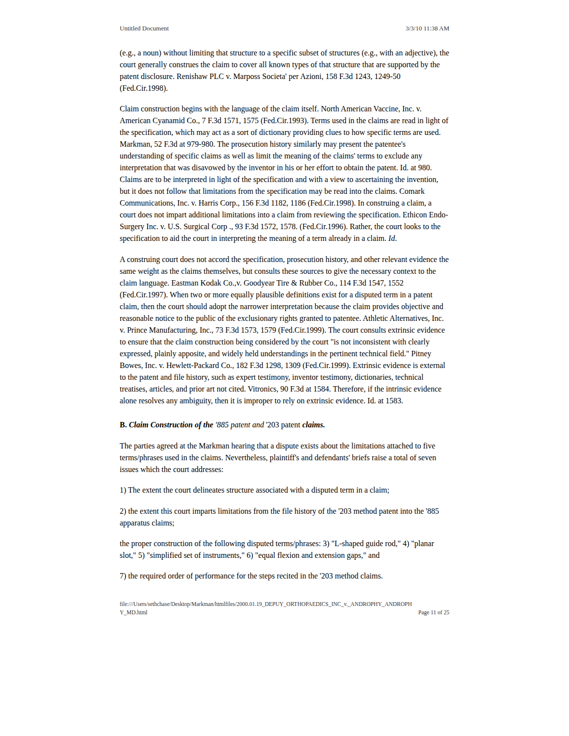Untitled Document
3/3/10 11:38 AM
(e.g., a noun) without limiting that structure to a specific subset of structures (e.g., with an adjective), the court generally construes the claim to cover all known types of that structure that are supported by the patent disclosure. Renishaw PLC v. Marposs Societa' per Azioni, 158 F.3d 1243, 1249-50 (Fed.Cir.1998).
Claim construction begins with the language of the claim itself. North American Vaccine, Inc. v. American Cyanamid Co., 7 F.3d 1571, 1575 (Fed.Cir.1993). Terms used in the claims are read in light of the specification, which may act as a sort of dictionary providing clues to how specific terms are used. Markman, 52 F.3d at 979-980. The prosecution history similarly may present the patentee's understanding of specific claims as well as limit the meaning of the claims' terms to exclude any interpretation that was disavowed by the inventor in his or her effort to obtain the patent. Id. at 980. Claims are to be interpreted in light of the specification and with a view to ascertaining the invention, but it does not follow that limitations from the specification may be read into the claims. Comark Communications, Inc. v. Harris Corp., 156 F.3d 1182, 1186 (Fed.Cir.1998). In construing a claim, a court does not impart additional limitations into a claim from reviewing the specification. Ethicon Endo-Surgery Inc. v. U.S. Surgical Corp ., 93 F.3d 1572, 1578. (Fed.Cir.1996). Rather, the court looks to the specification to aid the court in interpreting the meaning of a term already in a claim. Id.
A construing court does not accord the specification, prosecution history, and other relevant evidence the same weight as the claims themselves, but consults these sources to give the necessary context to the claim language. Eastman Kodak Co.,v. Goodyear Tire & Rubber Co., 114 F.3d 1547, 1552 (Fed.Cir.1997). When two or more equally plausible definitions exist for a disputed term in a patent claim, then the court should adopt the narrower interpretation because the claim provides objective and reasonable notice to the public of the exclusionary rights granted to patentee. Athletic Alternatives, Inc. v. Prince Manufacturing, Inc., 73 F.3d 1573, 1579 (Fed.Cir.1999). The court consults extrinsic evidence to ensure that the claim construction being considered by the court "is not inconsistent with clearly expressed, plainly apposite, and widely held understandings in the pertinent technical field." Pitney Bowes, Inc. v. Hewlett-Packard Co., 182 F.3d 1298, 1309 (Fed.Cir.1999). Extrinsic evidence is external to the patent and file history, such as expert testimony, inventor testimony, dictionaries, technical treatises, articles, and prior art not cited. Vitronics, 90 F.3d at 1584. Therefore, if the intrinsic evidence alone resolves any ambiguity, then it is improper to rely on extrinsic evidence. Id. at 1583.
B. Claim Construction of the '885 patent and '203 patent claims.
The parties agreed at the Markman hearing that a dispute exists about the limitations attached to five terms/phrases used in the claims. Nevertheless, plaintiff's and defendants' briefs raise a total of seven issues which the court addresses:
1) The extent the court delineates structure associated with a disputed term in a claim;
2) the extent this court imparts limitations from the file history of the '203 method patent into the '885 apparatus claims;
the proper construction of the following disputed terms/phrases: 3) "L-shaped guide rod," 4) "planar slot," 5) "simplified set of instruments," 6) "equal flexion and extension gaps," and
7) the required order of performance for the steps recited in the '203 method claims.
file:///Users/sethchase/Desktop/Markman/htmlfiles/2000.01.19_DEPUY_ORTHOPAEDICS_INC_v._ANDROPHY_ANDROPHY_MD.html
Page 11 of 25